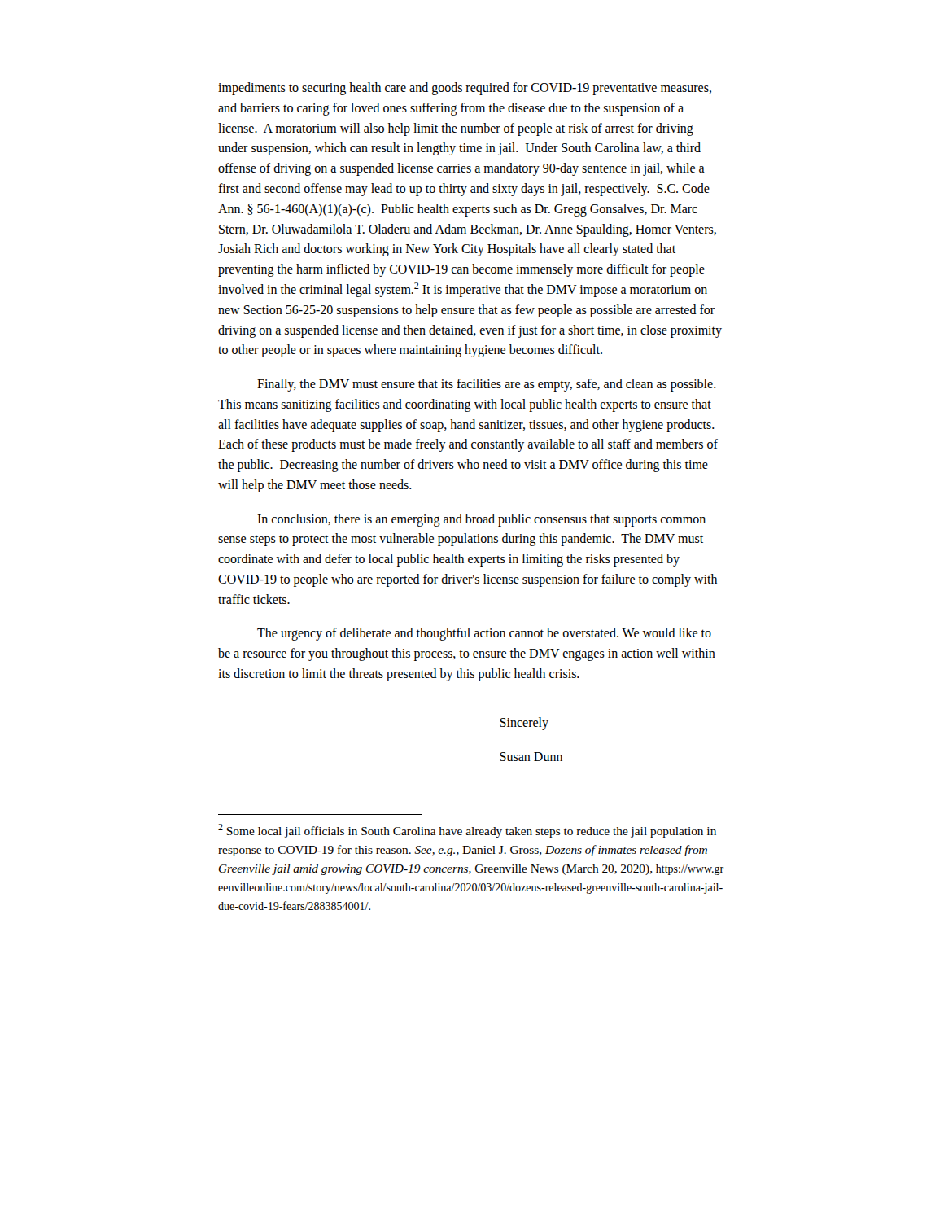impediments to securing health care and goods required for COVID-19 preventative measures, and barriers to caring for loved ones suffering from the disease due to the suspension of a license. A moratorium will also help limit the number of people at risk of arrest for driving under suspension, which can result in lengthy time in jail. Under South Carolina law, a third offense of driving on a suspended license carries a mandatory 90-day sentence in jail, while a first and second offense may lead to up to thirty and sixty days in jail, respectively. S.C. Code Ann. § 56-1-460(A)(1)(a)-(c). Public health experts such as Dr. Gregg Gonsalves, Dr. Marc Stern, Dr. Oluwadamilola T. Oladeru and Adam Beckman, Dr. Anne Spaulding, Homer Venters, Josiah Rich and doctors working in New York City Hospitals have all clearly stated that preventing the harm inflicted by COVID-19 can become immensely more difficult for people involved in the criminal legal system.2 It is imperative that the DMV impose a moratorium on new Section 56-25-20 suspensions to help ensure that as few people as possible are arrested for driving on a suspended license and then detained, even if just for a short time, in close proximity to other people or in spaces where maintaining hygiene becomes difficult.
Finally, the DMV must ensure that its facilities are as empty, safe, and clean as possible. This means sanitizing facilities and coordinating with local public health experts to ensure that all facilities have adequate supplies of soap, hand sanitizer, tissues, and other hygiene products. Each of these products must be made freely and constantly available to all staff and members of the public. Decreasing the number of drivers who need to visit a DMV office during this time will help the DMV meet those needs.
In conclusion, there is an emerging and broad public consensus that supports common sense steps to protect the most vulnerable populations during this pandemic. The DMV must coordinate with and defer to local public health experts in limiting the risks presented by COVID-19 to people who are reported for driver's license suspension for failure to comply with traffic tickets.
The urgency of deliberate and thoughtful action cannot be overstated. We would like to be a resource for you throughout this process, to ensure the DMV engages in action well within its discretion to limit the threats presented by this public health crisis.
Sincerely
Susan Dunn
2 Some local jail officials in South Carolina have already taken steps to reduce the jail population in response to COVID-19 for this reason. See, e.g., Daniel J. Gross, Dozens of inmates released from Greenville jail amid growing COVID-19 concerns, Greenville News (March 20, 2020), https://www.greenvilleonline.com/story/news/local/south-carolina/2020/03/20/dozens-released-greenville-south-carolina-jail-due-covid-19-fears/2883854001/.